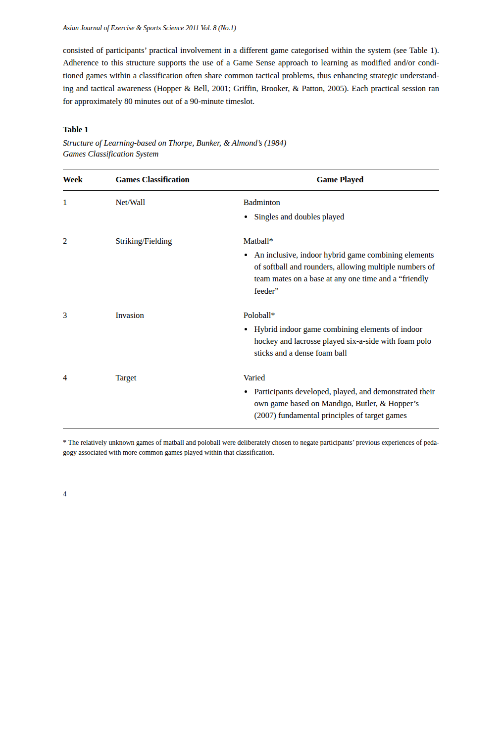Asian Journal of Exercise & Sports Science 2011 Vol. 8 (No.1)
consisted of participants’ practical involvement in a different game categorised within the system (see Table 1). Adherence to this structure supports the use of a Game Sense approach to learning as modified and/or conditioned games within a classification often share common tactical problems, thus enhancing strategic understanding and tactical awareness (Hopper & Bell, 2001; Griffin, Brooker, & Patton, 2005). Each practical session ran for approximately 80 minutes out of a 90-minute timeslot.
Table 1 Structure of Learning-based on Thorpe, Bunker, & Almond’s (1984)
Games Classification System
| Week | Games Classification | Game Played |
| --- | --- | --- |
| 1 | Net/Wall | Badminton Singles and doubles played |
| 2 | Striking/Fielding | Matball* An inclusive, indoor hybrid game combining elements of softball and rounders, allowing multiple numbers of team mates on a base at any one time and a “friendly feeder” |
| 3 | Invasion | Poloball* Hybrid indoor game combining elements of indoor hockey and lacrosse played six-a-side with foam polo sticks and a dense foam ball |
| 4 | Target | Varied Participants developed, played, and demonstrated their own game based on Mandigo, Butler, & Hopper’s (2007) fundamental principles of target games |
*The relatively unknown games of matball and poloball were deliberately chosen to negate participants’ previous experiences of pedagogy associated with more common games played within that classification.
4